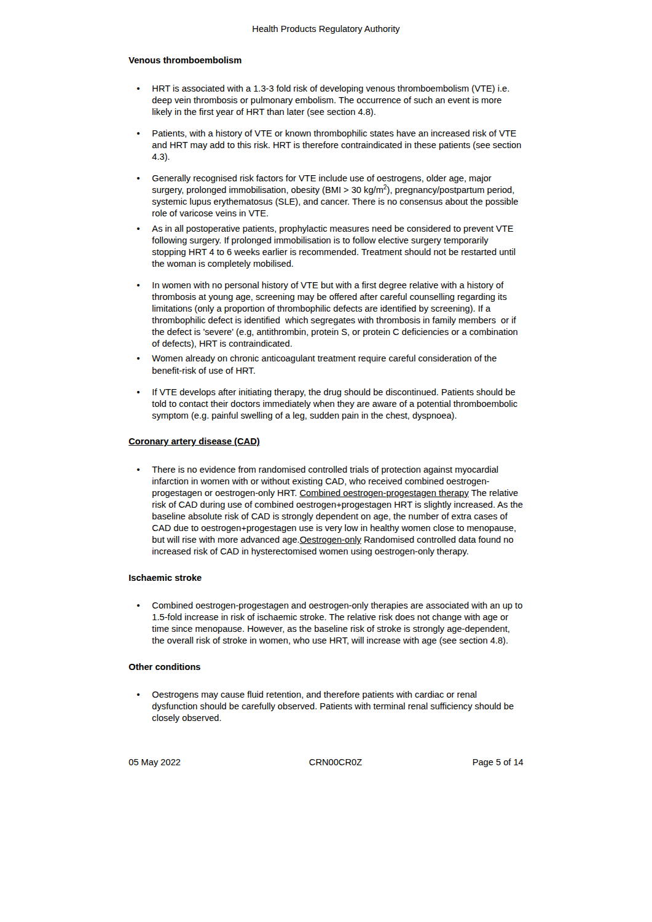Health Products Regulatory Authority
Venous thromboembolism
HRT is associated with a 1.3-3 fold risk of developing venous thromboembolism (VTE) i.e. deep vein thrombosis or pulmonary embolism. The occurrence of such an event is more likely in the first year of HRT than later (see section 4.8).
Patients, with a history of VTE or known thrombophilic states have an increased risk of VTE and HRT may add to this risk. HRT is therefore contraindicated in these patients (see section 4.3).
Generally recognised risk factors for VTE include use of oestrogens, older age, major surgery, prolonged immobilisation, obesity (BMI > 30 kg/m2), pregnancy/postpartum period, systemic lupus erythematosus (SLE), and cancer. There is no consensus about the possible role of varicose veins in VTE.
As in all postoperative patients, prophylactic measures need be considered to prevent VTE following surgery. If prolonged immobilisation is to follow elective surgery temporarily stopping HRT 4 to 6 weeks earlier is recommended. Treatment should not be restarted until the woman is completely mobilised.
In women with no personal history of VTE but with a first degree relative with a history of thrombosis at young age, screening may be offered after careful counselling regarding its limitations (only a proportion of thrombophilic defects are identified by screening). If a thrombophilic defect is identified which segregates with thrombosis in family members or if the defect is 'severe' (e.g, antithrombin, protein S, or protein C deficiencies or a combination of defects), HRT is contraindicated.
Women already on chronic anticoagulant treatment require careful consideration of the benefit-risk of use of HRT.
If VTE develops after initiating therapy, the drug should be discontinued. Patients should be told to contact their doctors immediately when they are aware of a potential thromboembolic symptom (e.g. painful swelling of a leg, sudden pain in the chest, dyspnoea).
Coronary artery disease (CAD)
There is no evidence from randomised controlled trials of protection against myocardial infarction in women with or without existing CAD, who received combined oestrogen-progestagen or oestrogen-only HRT. Combined oestrogen-progestagen therapy The relative risk of CAD during use of combined oestrogen+progestagen HRT is slightly increased. As the baseline absolute risk of CAD is strongly dependent on age, the number of extra cases of CAD due to oestrogen+progestagen use is very low in healthy women close to menopause, but will rise with more advanced age.Oestrogen-only Randomised controlled data found no increased risk of CAD in hysterectomised women using oestrogen-only therapy.
Ischaemic stroke
Combined oestrogen-progestagen and oestrogen-only therapies are associated with an up to 1.5-fold increase in risk of ischaemic stroke. The relative risk does not change with age or time since menopause. However, as the baseline risk of stroke is strongly age-dependent, the overall risk of stroke in women, who use HRT, will increase with age (see section 4.8).
Other conditions
Oestrogens may cause fluid retention, and therefore patients with cardiac or renal dysfunction should be carefully observed. Patients with terminal renal sufficiency should be closely observed.
05 May 2022 CRN00CR0Z Page 5 of 14